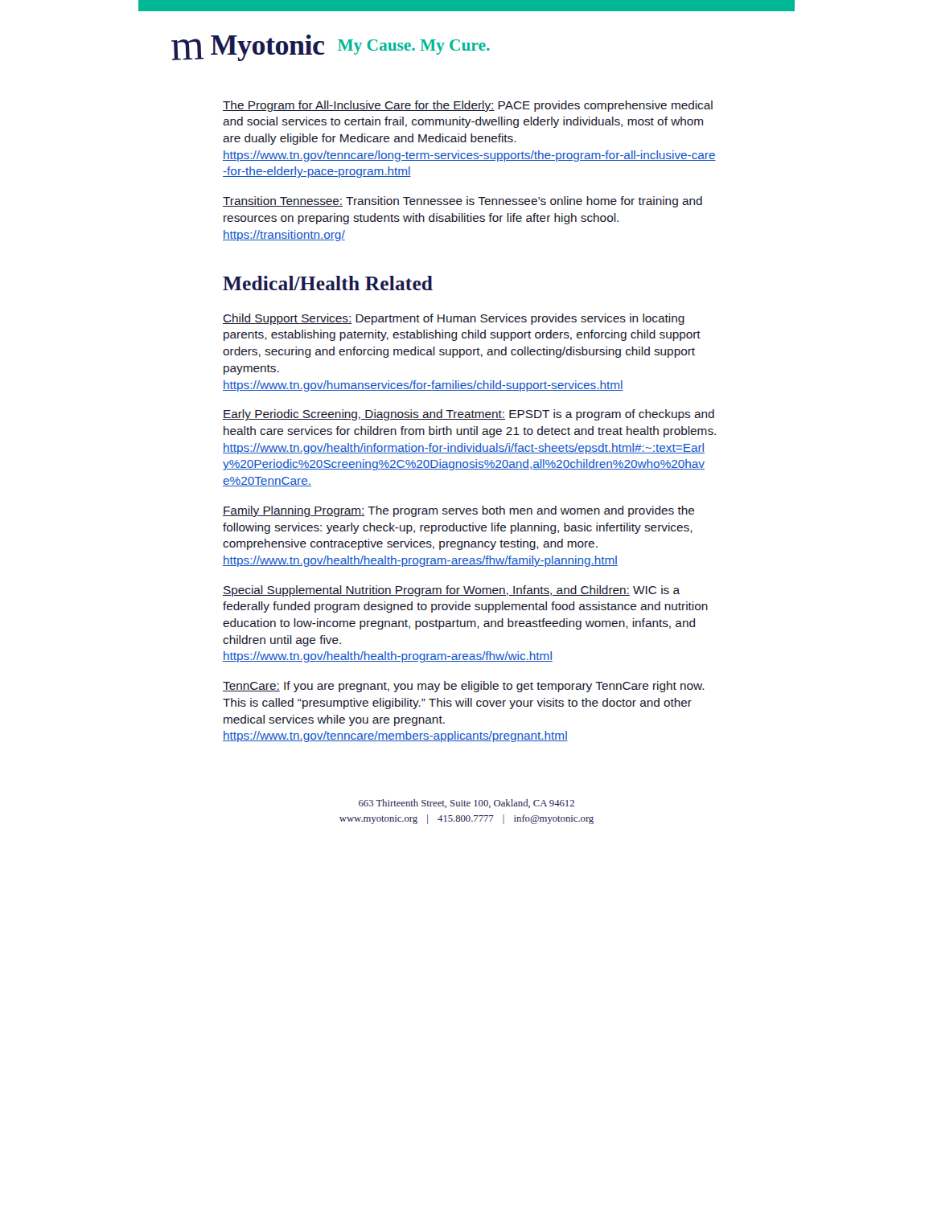m Myotonic My Cause. My Cure.
The Program for All-Inclusive Care for the Elderly: PACE provides comprehensive medical and social services to certain frail, community-dwelling elderly individuals, most of whom are dually eligible for Medicare and Medicaid benefits.
https://www.tn.gov/tenncare/long-term-services-supports/the-program-for-all-inclusive-care-for-the-elderly-pace-program.html
Transition Tennessee: Transition Tennessee is Tennessee’s online home for training and resources on preparing students with disabilities for life after high school.
https://transitiontn.org/
Medical/Health Related
Child Support Services: Department of Human Services provides services in locating parents, establishing paternity, establishing child support orders, enforcing child support orders, securing and enforcing medical support, and collecting/disbursing child support payments.
https://www.tn.gov/humanservices/for-families/child-support-services.html
Early Periodic Screening, Diagnosis and Treatment: EPSDT is a program of checkups and health care services for children from birth until age 21 to detect and treat health problems.
https://www.tn.gov/health/information-for-individuals/i/fact-sheets/epsdt.html#:~:text=Early%20Periodic%20Screening%2C%20Diagnosis%20and,all%20children%20who%20have%20TennCare.
Family Planning Program: The program serves both men and women and provides the following services: yearly check-up, reproductive life planning, basic infertility services, comprehensive contraceptive services, pregnancy testing, and more.
https://www.tn.gov/health/health-program-areas/fhw/family-planning.html
Special Supplemental Nutrition Program for Women, Infants, and Children: WIC is a federally funded program designed to provide supplemental food assistance and nutrition education to low-income pregnant, postpartum, and breastfeeding women, infants, and children until age five.
https://www.tn.gov/health/health-program-areas/fhw/wic.html
TennCare: If you are pregnant, you may be eligible to get temporary TennCare right now. This is called “presumptive eligibility.” This will cover your visits to the doctor and other medical services while you are pregnant.
https://www.tn.gov/tenncare/members-applicants/pregnant.html
663 Thirteenth Street, Suite 100, Oakland, CA 94612
www.myotonic.org | 415.800.7777 | info@myotonic.org